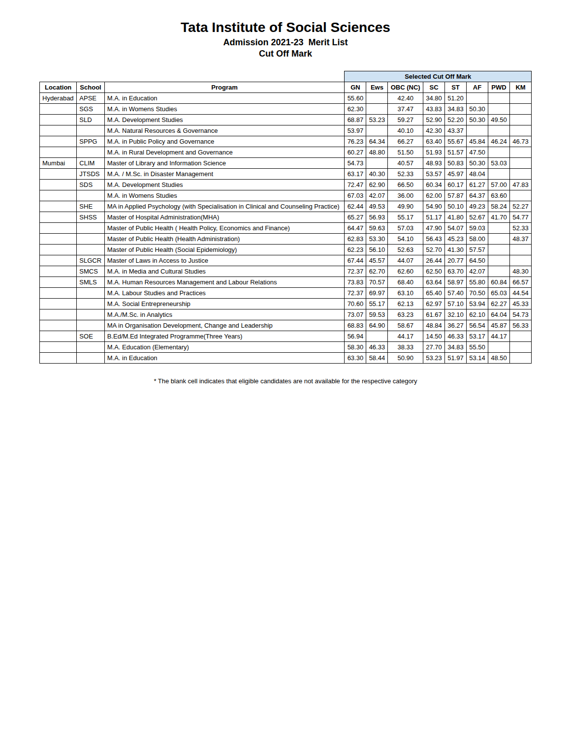Tata Institute of Social Sciences
Admission 2021-23 Merit List
Cut Off Mark
| | Selected Cut Off Mark |
| --- | --- |
| Location | School | Program | GN | Ews | OBC (NC) | SC | ST | AF | PWD | KM |
| Hyderabad | APSE | M.A. in Education | 55.60 | | 42.40 | 34.80 | 51.20 | | | |
| | SGS | M.A. in Womens Studies | 62.30 | | 37.47 | 43.83 | 34.83 | 50.30 | | |
| | SLD | M.A. Development Studies | 68.87 | 53.23 | 59.27 | 52.90 | 52.20 | 50.30 | 49.50 | |
| | | M.A. Natural Resources & Governance | 53.97 | | 40.10 | 42.30 | 43.37 | | | |
| | SPPG | M.A. in Public Policy and Governance | 76.23 | 64.34 | 66.27 | 63.40 | 55.67 | 45.84 | 46.24 | 46.73 |
| | | M.A. in Rural Development and Governance | 60.27 | 48.80 | 51.50 | 51.93 | 51.57 | 47.50 | | |
| Mumbai | CLIM | Master of Library and Information Science | 54.73 | | 40.57 | 48.93 | 50.83 | 50.30 | 53.03 | |
| | JTSDS | M.A. / M.Sc. in Disaster Management | 63.17 | 40.30 | 52.33 | 53.57 | 45.97 | 48.04 | | |
| | SDS | M.A. Development Studies | 72.47 | 62.90 | 66.50 | 60.34 | 60.17 | 61.27 | 57.00 | 47.83 |
| | | M.A. in Womens Studies | 67.03 | 42.07 | 36.00 | 62.00 | 57.87 | 64.37 | 63.60 | |
| | SHE | MA in Applied Psychology (with Specialisation in Clinical and Counseling Practice) | 62.44 | 49.53 | 49.90 | 54.90 | 50.10 | 49.23 | 58.24 | 52.27 |
| | SHSS | Master of Hospital Administration(MHA) | 65.27 | 56.93 | 55.17 | 51.17 | 41.80 | 52.67 | 41.70 | 54.77 |
| | | Master of Public Health ( Health Policy, Economics and Finance) | 64.47 | 59.63 | 57.03 | 47.90 | 54.07 | 59.03 | | 52.33 |
| | | Master of Public Health (Health Administration) | 62.83 | 53.30 | 54.10 | 56.43 | 45.23 | 58.00 | | 48.37 |
| | | Master of Public Health (Social Epidemiology) | 62.23 | 56.10 | 52.63 | 52.70 | 41.30 | 57.57 | | |
| | SLGCR | Master of Laws in Access to Justice | 67.44 | 45.57 | 44.07 | 26.44 | 20.77 | 64.50 | | |
| | SMCS | M.A. in Media and Cultural Studies | 72.37 | 62.70 | 62.60 | 62.50 | 63.70 | 42.07 | | 48.30 |
| | SMLS | M.A. Human Resources Management and Labour Relations | 73.83 | 70.57 | 68.40 | 63.64 | 58.97 | 55.80 | 60.84 | 66.57 |
| | | M.A. Labour Studies and Practices | 72.37 | 69.97 | 63.10 | 65.40 | 57.40 | 70.50 | 65.03 | 44.54 |
| | | M.A. Social Entrepreneurship | 70.60 | 55.17 | 62.13 | 62.97 | 57.10 | 53.94 | 62.27 | 45.33 |
| | | M.A./M.Sc. in Analytics | 73.07 | 59.53 | 63.23 | 61.67 | 32.10 | 62.10 | 64.04 | 54.73 |
| | | MA in Organisation Development, Change and Leadership | 68.83 | 64.90 | 58.67 | 48.84 | 36.27 | 56.54 | 45.87 | 56.33 |
| | SOE | B.Ed/M.Ed Integrated Programme(Three Years) | 56.94 | | 44.17 | 14.50 | 46.33 | 53.17 | 44.17 | |
| | | M.A. Education (Elementary) | 58.30 | 46.33 | 38.33 | 27.70 | 34.83 | 55.50 | | |
| | | M.A. in Education | 63.30 | 58.44 | 50.90 | 53.23 | 51.97 | 53.14 | 48.50 | |
* The blank cell indicates that eligible candidates are not available for the respective category